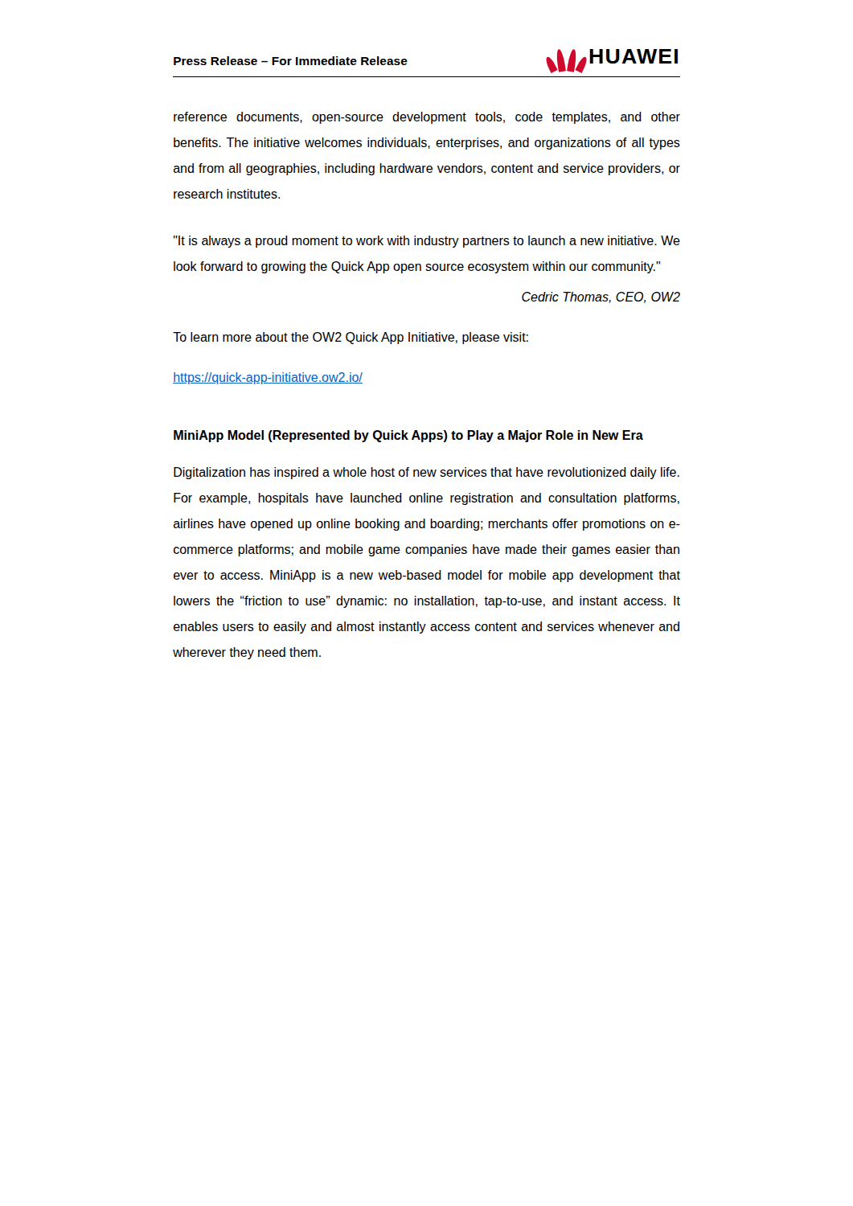Press Release – For Immediate Release
HUAWEI
reference documents, open-source development tools, code templates, and other benefits. The initiative welcomes individuals, enterprises, and organizations of all types and from all geographies, including hardware vendors, content and service providers, or research institutes.
"It is always a proud moment to work with industry partners to launch a new initiative. We look forward to growing the Quick App open source ecosystem within our community."
Cedric Thomas, CEO, OW2
To learn more about the OW2 Quick App Initiative, please visit:
https://quick-app-initiative.ow2.io/
MiniApp Model (Represented by Quick Apps) to Play a Major Role in New Era
Digitalization has inspired a whole host of new services that have revolutionized daily life. For example, hospitals have launched online registration and consultation platforms, airlines have opened up online booking and boarding; merchants offer promotions on e-commerce platforms; and mobile game companies have made their games easier than ever to access. MiniApp is a new web-based model for mobile app development that lowers the “friction to use” dynamic: no installation, tap-to-use, and instant access. It enables users to easily and almost instantly access content and services whenever and wherever they need them.